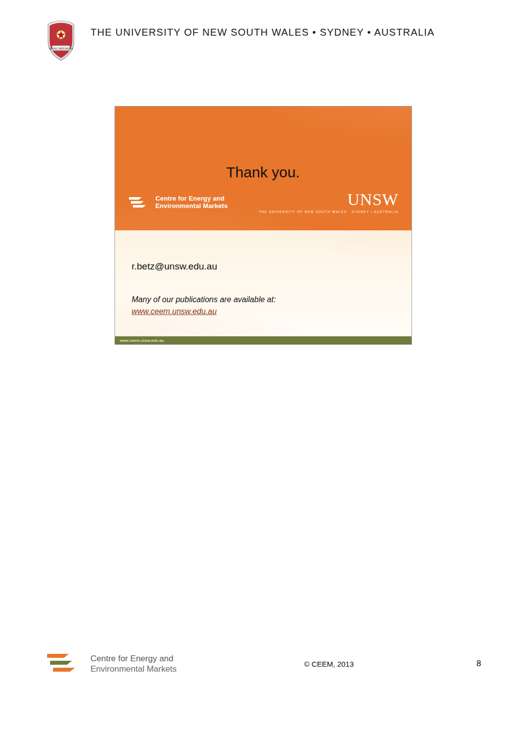MANU REFORMA
THE UNIVERSITY OF NEW SOUTH WALES • SYDNEY • AUSTRALIA
Thank you.
Centre for Energy and
Environmental Markets
UNSW
THE UNIVERSITY OF NEW SOUTH WALES SYDNEY • AUSTRALIA
r.betz@unsw.edu.au
Many of our publications are available at:
www.ceem.unsw.edu.au
www.ceem.unsw.edu.au
Centre for Energy and
Environmental Markets
© CEEM, 2013
8